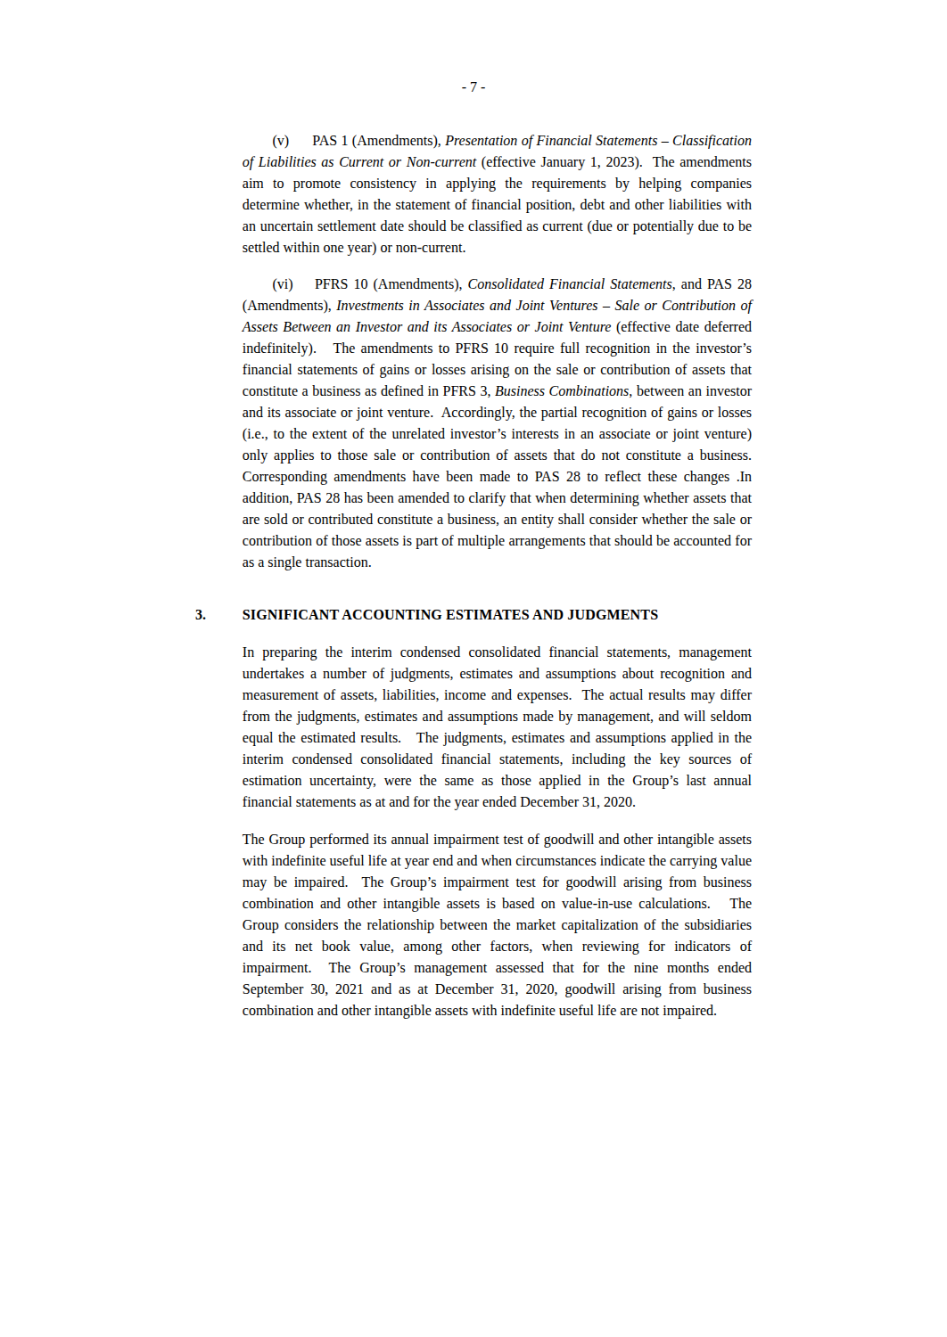- 7 -
(v) PAS 1 (Amendments), Presentation of Financial Statements – Classification of Liabilities as Current or Non-current (effective January 1, 2023). The amendments aim to promote consistency in applying the requirements by helping companies determine whether, in the statement of financial position, debt and other liabilities with an uncertain settlement date should be classified as current (due or potentially due to be settled within one year) or non-current.
(vi) PFRS 10 (Amendments), Consolidated Financial Statements, and PAS 28 (Amendments), Investments in Associates and Joint Ventures – Sale or Contribution of Assets Between an Investor and its Associates or Joint Venture (effective date deferred indefinitely). The amendments to PFRS 10 require full recognition in the investor’s financial statements of gains or losses arising on the sale or contribution of assets that constitute a business as defined in PFRS 3, Business Combinations, between an investor and its associate or joint venture. Accordingly, the partial recognition of gains or losses (i.e., to the extent of the unrelated investor’s interests in an associate or joint venture) only applies to those sale or contribution of assets that do not constitute a business. Corresponding amendments have been made to PAS 28 to reflect these changes .In addition, PAS 28 has been amended to clarify that when determining whether assets that are sold or contributed constitute a business, an entity shall consider whether the sale or contribution of those assets is part of multiple arrangements that should be accounted for as a single transaction.
3. SIGNIFICANT ACCOUNTING ESTIMATES AND JUDGMENTS
In preparing the interim condensed consolidated financial statements, management undertakes a number of judgments, estimates and assumptions about recognition and measurement of assets, liabilities, income and expenses. The actual results may differ from the judgments, estimates and assumptions made by management, and will seldom equal the estimated results. The judgments, estimates and assumptions applied in the interim condensed consolidated financial statements, including the key sources of estimation uncertainty, were the same as those applied in the Group’s last annual financial statements as at and for the year ended December 31, 2020.
The Group performed its annual impairment test of goodwill and other intangible assets with indefinite useful life at year end and when circumstances indicate the carrying value may be impaired. The Group’s impairment test for goodwill arising from business combination and other intangible assets is based on value-in-use calculations. The Group considers the relationship between the market capitalization of the subsidiaries and its net book value, among other factors, when reviewing for indicators of impairment. The Group’s management assessed that for the nine months ended September 30, 2021 and as at December 31, 2020, goodwill arising from business combination and other intangible assets with indefinite useful life are not impaired.